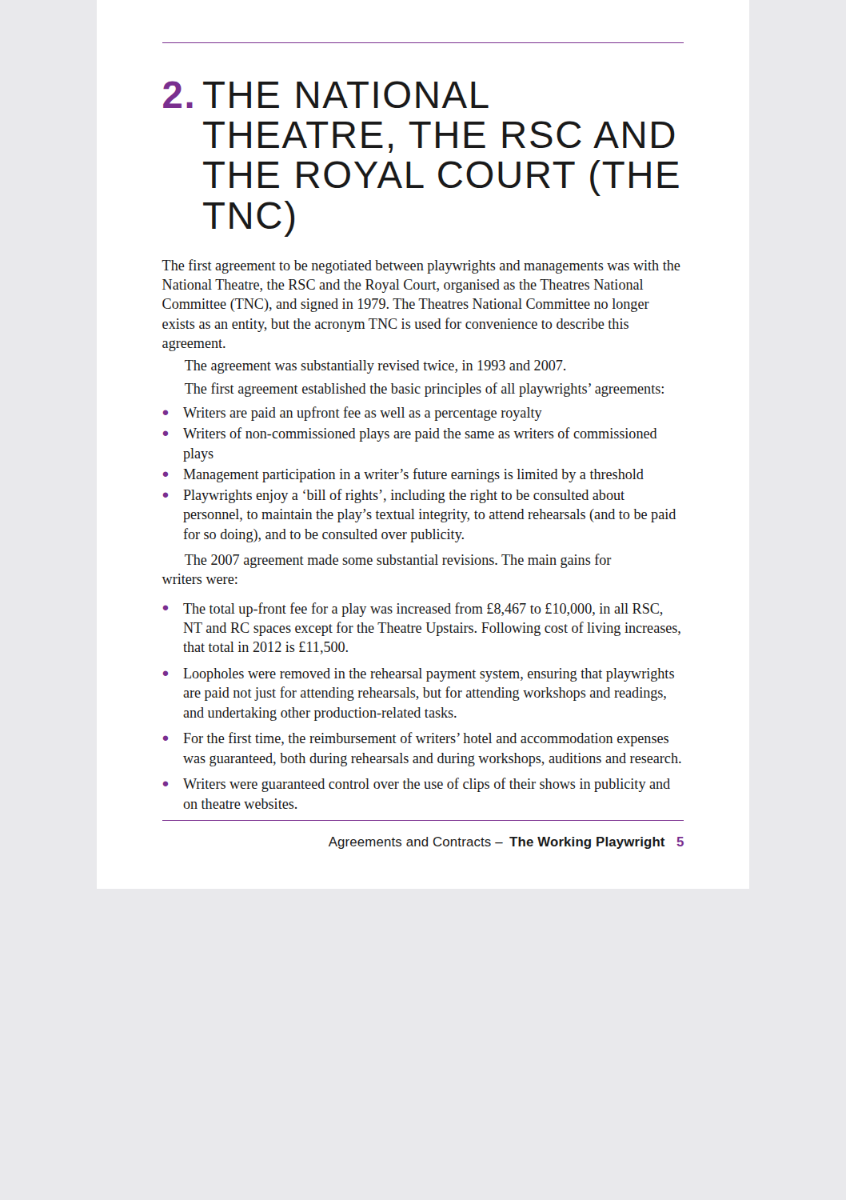2. The National Theatre, the RSC and the Royal Court (the TNC)
The first agreement to be negotiated between playwrights and managements was with the National Theatre, the RSC and the Royal Court, organised as the Theatres National Committee (TNC), and signed in 1979. The Theatres National Committee no longer exists as an entity, but the acronym TNC is used for convenience to describe this agreement.
The agreement was substantially revised twice, in 1993 and 2007.
The first agreement established the basic principles of all playwrights’ agreements:
Writers are paid an upfront fee as well as a percentage royalty
Writers of non-commissioned plays are paid the same as writers of commissioned plays
Management participation in a writer’s future earnings is limited by a threshold
Playwrights enjoy a ‘bill of rights’, including the right to be consulted about personnel, to maintain the play’s textual integrity, to attend rehearsals (and to be paid for so doing), and to be consulted over publicity.
The 2007 agreement made some substantial revisions. The main gains for
writers were:
The total up-front fee for a play was increased from £8,467 to £10,000, in all RSC, NT and RC spaces except for the Theatre Upstairs. Following cost of living increases, that total in 2012 is £11,500.
Loopholes were removed in the rehearsal payment system, ensuring that playwrights are paid not just for attending rehearsals, but for attending workshops and readings, and undertaking other production-related tasks.
For the first time, the reimbursement of writers’ hotel and accommodation expenses was guaranteed, both during rehearsals and during workshops, auditions and research.
Writers were guaranteed control over the use of clips of their shows in publicity and on theatre websites.
Agreements and Contracts – The Working Playwright 5